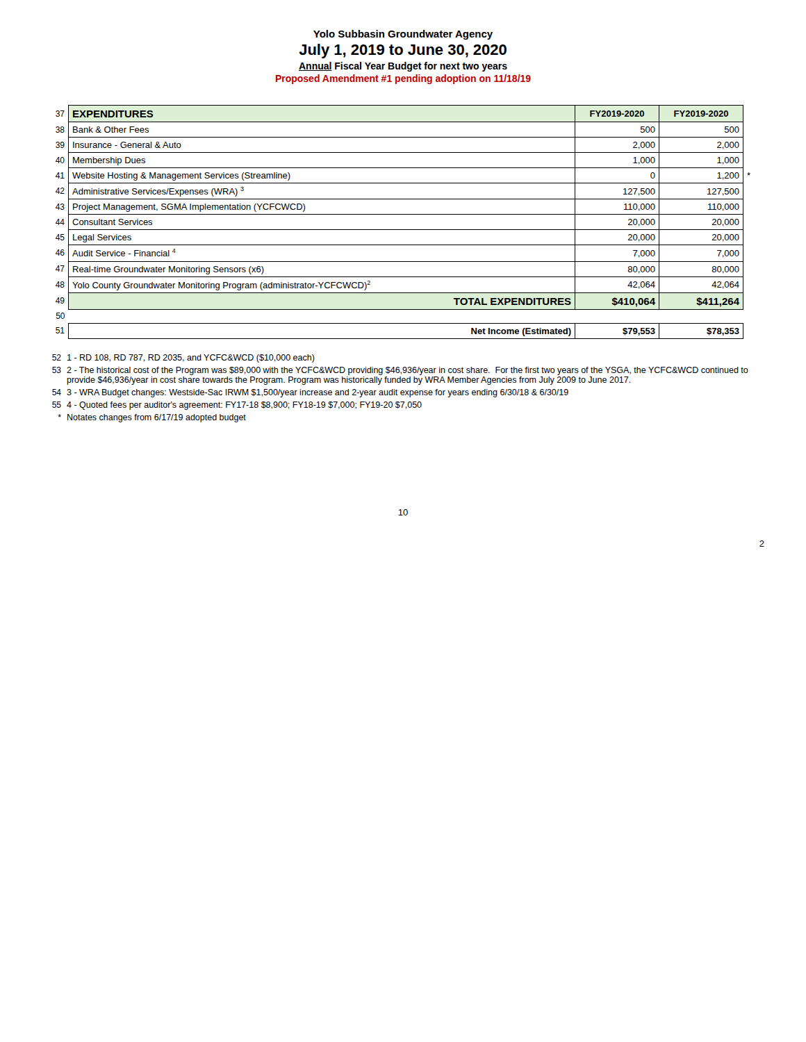Yolo Subbasin Groundwater Agency
July 1, 2019 to June 30, 2020
Annual Fiscal Year Budget for next two years
Proposed Amendment #1 pending adoption on 11/18/19
| 37 | EXPENDITURES | FY2019-2020 | FY2019-2020 | |
| 38 | Bank & Other Fees | 500 | 500 | |
| 39 | Insurance - General & Auto | 2,000 | 2,000 | |
| 40 | Membership Dues | 1,000 | 1,000 | |
| 41 | Website Hosting & Management Services (Streamline) | 0 | 1,200 | * |
| 42 | Administrative Services/Expenses (WRA) 3 | 127,500 | 127,500 | |
| 43 | Project Management, SGMA Implementation (YCFCWCD) | 110,000 | 110,000 | |
| 44 | Consultant Services | 20,000 | 20,000 | |
| 45 | Legal Services | 20,000 | 20,000 | |
| 46 | Audit Service - Financial 4 | 7,000 | 7,000 | |
| 47 | Real-time Groundwater Monitoring Sensors (x6) | 80,000 | 80,000 | |
| 48 | Yolo County Groundwater Monitoring Program (administrator-YCFCWCD) 2 | 42,064 | 42,064 | |
| 49 | TOTAL EXPENDITURES | $410,064 | $411,264 | |
| 50 | |
| 51 | Net Income (Estimated) | $79,553 | $78,353 | |
| 52 | 1 - RD 108, RD 787, RD 2035, and YCFC&WCD ($10,000 each) |
| 53 | 2 - The historical cost of the Program was $89,000 with the YCFC&WCD providing $46,936/year in cost share. For the first two years of the YSGA, the YCFC&WCD continued to provide $46,936/year in cost share towards the Program. Program was historically funded by WRA Member Agencies from July 2009 to June 2017. |
| 54 | 3 - WRA Budget changes: Westside-Sac IRWM $1,500/year increase and 2-year audit expense for years ending 6/30/18 & 6/30/19 |
| 55 | 4 - Quoted fees per auditor's agreement: FY17-18 $8,900; FY18-19 $7,000; FY19-20 $7,050 |
| * | Notates changes from 6/17/19 adopted budget |
10
2